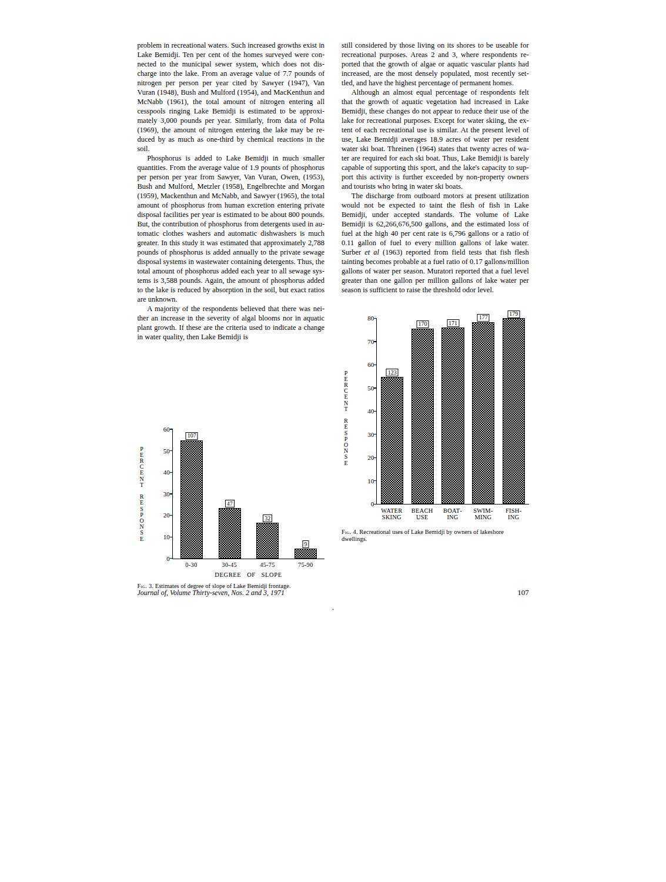problem in recreational waters. Such increased growths exist in Lake Bemidji. Ten per cent of the homes surveyed were connected to the municipal sewer system, which does not discharge into the lake. From an average value of 7.7 pounds of nitrogen per person per year cited by Sawyer (1947), Van Vuran (1948), Bush and Mulford (1954), and MacKenthun and McNabb (1961), the total amount of nitrogen entering all cesspools ringing Lake Bemidji is estimated to be approximately 3,000 pounds per year. Similarly, from data of Polta (1969), the amount of nitrogen entering the lake may be reduced by as much as one-third by chemical reactions in the soil.
Phosphorus is added to Lake Bemidji in much smaller quantities. From the average value of 1.9 pounts of phosphorus per person per year from Sawyer, Van Vuran, Owen, (1953), Bush and Mulford, Metzler (1958), Engelbrechte and Morgan (1959), Mackenthun and McNabb, and Sawyer (1965), the total amount of phosphorus from human excretion entering private disposal facilities per year is estimated to be about 800 pounds. But, the contribution of phosphorus from detergents used in automatic clothes washers and automatic dishwashers is much greater. In this study it was estimated that approximately 2,788 pounds of phosphorus is added annually to the private sewage disposal systems in wastewater containing detergents. Thus, the total amount of phosphorus added each year to all sewage systems is 3,588 pounds. Again, the amount of phosphorus added to the lake is reduced by absorption in the soil, but exact ratios are unknown.
A majority of the respondents believed that there was neither an increase in the severity of algal blooms nor in aquatic plant growth. If these are the criteria used to indicate a change in water quality, then Lake Bemidji is
PERCENT RESPONSE
60
50
40
30
20
10
0
107
47
32
9
0‑30
30‑45
45‑75
75‑90
DEGREE OF SLOPE
Fig. 3. Estimates of degree of slope of Lake Bemidji frontage.
still considered by those living on its shores to be useable for recreational purposes. Areas 2 and 3, where respondents reported that the growth of algae or aquatic vascular plants had increased, are the most densely populated, most recently settled, and have the highest percentage of permanent homes.
Although an almost equal percentage of respondents felt that the growth of aquatic vegetation had increased in Lake Bemidji, these changes do not appear to reduce their use of the lake for recreational purposes. Except for water skiing, the extent of each recreational use is similar. At the present level of use, Lake Bemidji averages 18.9 acres of water per resident water ski boat. Threinen (1964) states that twenty acres of water are required for each ski boat. Thus, Lake Bemidji is barely capable of supporting this sport, and the lake's capacity to support this activity is further exceeded by non-property owners and tourists who bring in water ski boats.
The discharge from outboard motors at present utilization would not be expected to taint the flesh of fish in Lake Bemidji, under accepted standards. The volume of Lake Bemidji is 62,266,676,500 gallons, and the estimated loss of fuel at the high 40 per cent rate is 6,796 gallons or a ratio of 0.11 gallon of fuel to every million gallons of lake water. Surber et al (1963) reported from field tests that fish flesh tainting becomes probable at a fuel ratio of 0.17 gallons/million gallons of water per season. Muratori reported that a fuel level greater than one gallon per million gallons of lake water per season is sufficient to raise the threshold odor level.
PERCENT RESPONSE
80
70
60
50
40
30
20
10
0
123
170
171
177
179
WATER
SKING
BEACH
USE
BOAT‑
ING
SWIM‑
MING
FISH‑
ING
Fig. 4. Recreational uses of Lake Bemidji by owners of lakeshore dwellings.
Journal of, Volume Thirty-seven, Nos. 2 and 3, 1971
107
.